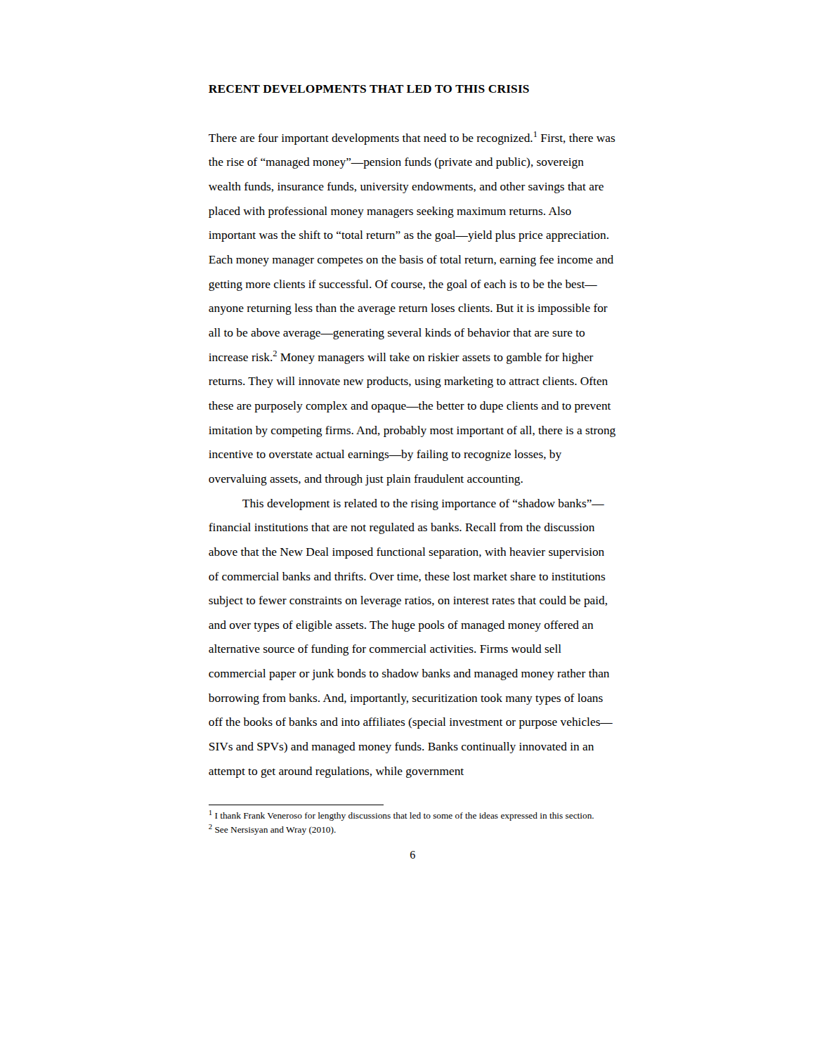Recent Developments That Led to This Crisis
There are four important developments that need to be recognized.1 First, there was the rise of “managed money”—pension funds (private and public), sovereign wealth funds, insurance funds, university endowments, and other savings that are placed with professional money managers seeking maximum returns. Also important was the shift to “total return” as the goal—yield plus price appreciation. Each money manager competes on the basis of total return, earning fee income and getting more clients if successful. Of course, the goal of each is to be the best—anyone returning less than the average return loses clients. But it is impossible for all to be above average—generating several kinds of behavior that are sure to increase risk.2 Money managers will take on riskier assets to gamble for higher returns. They will innovate new products, using marketing to attract clients. Often these are purposely complex and opaque—the better to dupe clients and to prevent imitation by competing firms. And, probably most important of all, there is a strong incentive to overstate actual earnings—by failing to recognize losses, by overvaluing assets, and through just plain fraudulent accounting.
This development is related to the rising importance of “shadow banks”—financial institutions that are not regulated as banks. Recall from the discussion above that the New Deal imposed functional separation, with heavier supervision of commercial banks and thrifts. Over time, these lost market share to institutions subject to fewer constraints on leverage ratios, on interest rates that could be paid, and over types of eligible assets. The huge pools of managed money offered an alternative source of funding for commercial activities. Firms would sell commercial paper or junk bonds to shadow banks and managed money rather than borrowing from banks. And, importantly, securitization took many types of loans off the books of banks and into affiliates (special investment or purpose vehicles—SIVs and SPVs) and managed money funds. Banks continually innovated in an attempt to get around regulations, while government
1 I thank Frank Veneroso for lengthy discussions that led to some of the ideas expressed in this section.
2 See Nersisyan and Wray (2010).
6